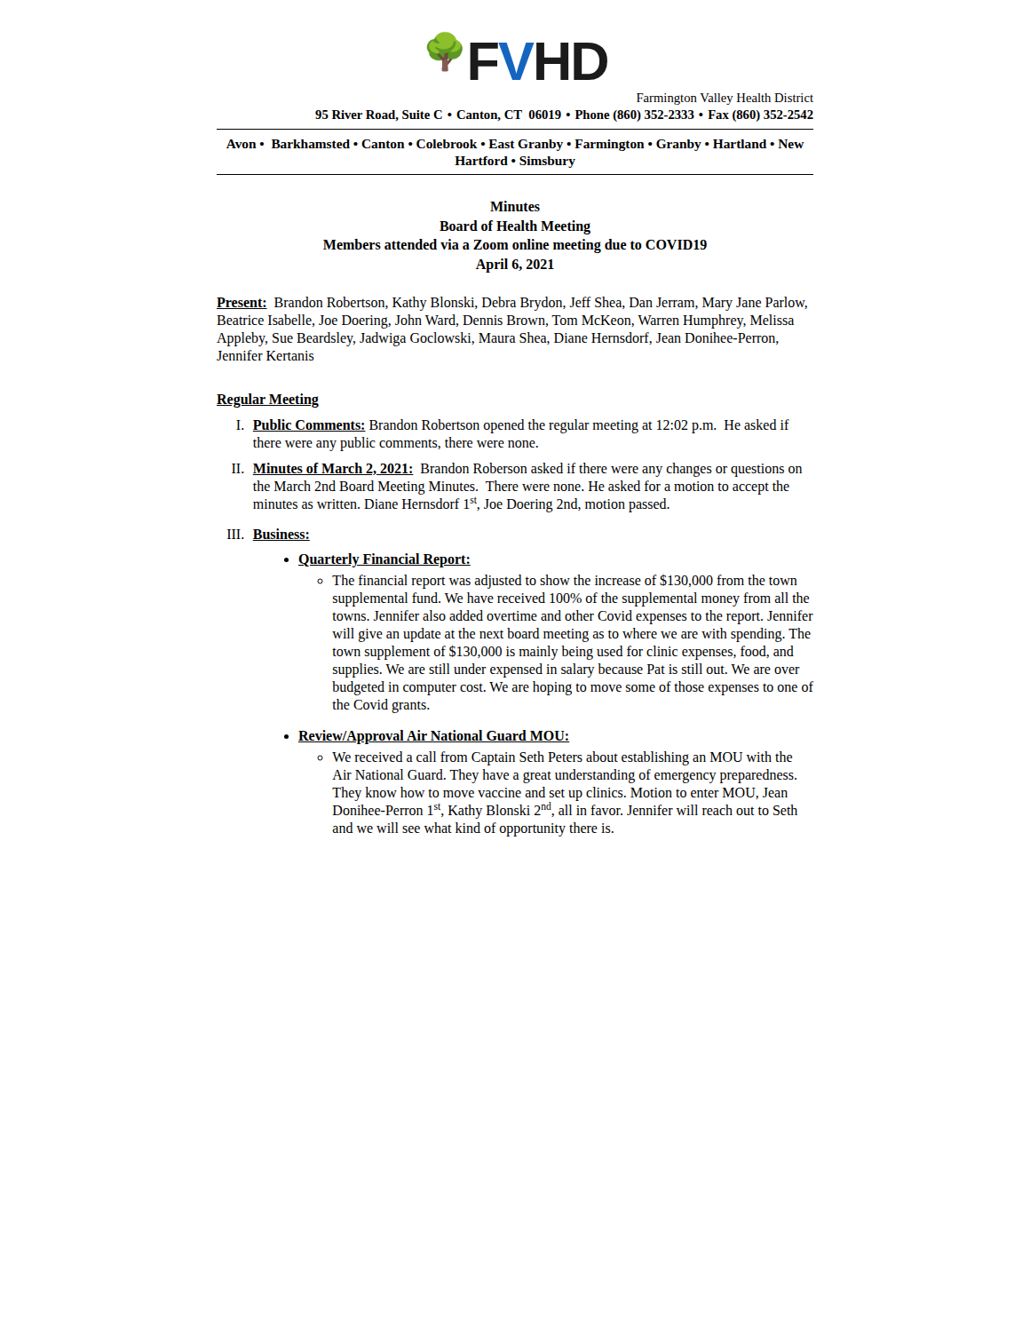🌳FVHD
Farmington Valley Health District
95 River Road, Suite C•Canton, CT 06019•Phone (860) 352-2333•Fax (860) 352-2542
Avon • Barkhamsted•Canton•Colebrook•East Granby•Farmington•Granby•Hartland•New Hartford•Simsbury
Minutes Board of Health Meeting Members attended via a Zoom online meeting due to COVID19 April 6, 2021
Present: Brandon Robertson, Kathy Blonski, Debra Brydon, Jeff Shea, Dan Jerram, Mary Jane Parlow, Beatrice Isabelle, Joe Doering, John Ward, Dennis Brown, Tom McKeon, Warren Humphrey, Melissa Appleby, Sue Beardsley, Jadwiga Goclowski, Maura Shea, Diane Hernsdorf, Jean Donihee-Perron, Jennifer Kertanis
Regular Meeting
Public Comments: Brandon Robertson opened the regular meeting at 12:02 p.m. He asked if there were any public comments, there were none.
Minutes of March 2, 2021: Brandon Roberson asked if there were any changes or questions on the March 2nd Board Meeting Minutes. There were none. He asked for a motion to accept the minutes as written. Diane Hernsdorf 1st, Joe Doering 2nd, motion passed.
Business:
Quarterly Financial Report:
The financial report was adjusted to show the increase of $130,000 from the town supplemental fund. We have received 100% of the supplemental money from all the towns. Jennifer also added overtime and other Covid expenses to the report. Jennifer will give an update at the next board meeting as to where we are with spending. The town supplement of $130,000 is mainly being used for clinic expenses, food, and supplies. We are still under expensed in salary because Pat is still out. We are over budgeted in computer cost. We are hoping to move some of those expenses to one of the Covid grants.
Review/Approval Air National Guard MOU:
We received a call from Captain Seth Peters about establishing an MOU with the Air National Guard. They have a great understanding of emergency preparedness. They know how to move vaccine and set up clinics. Motion to enter MOU, Jean Donihee-Perron 1st, Kathy Blonski 2nd, all in favor. Jennifer will reach out to Seth and we will see what kind of opportunity there is.